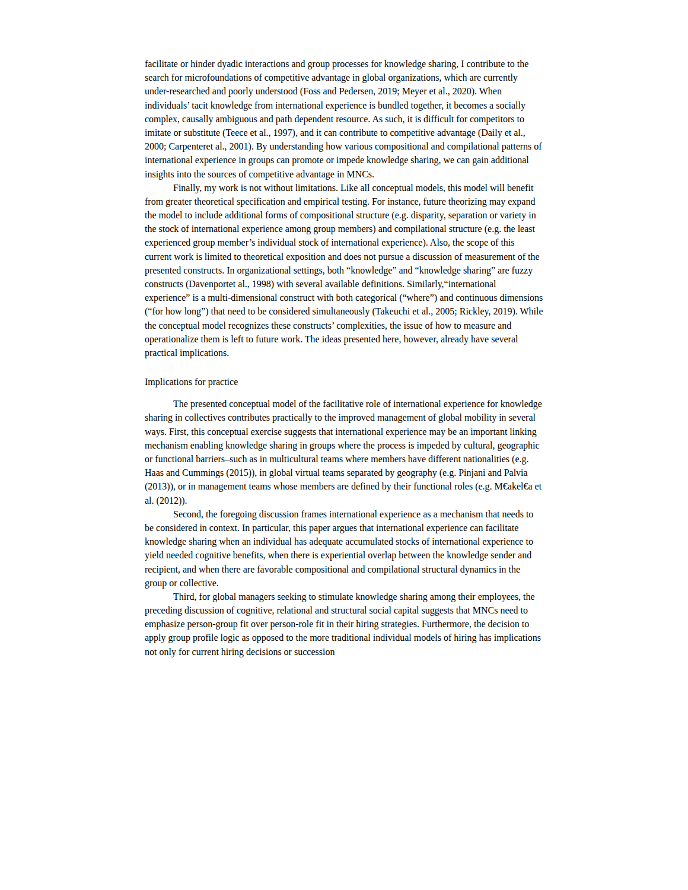facilitate or hinder dyadic interactions and group processes for knowledge sharing, I contribute to the search for microfoundations of competitive advantage in global organizations, which are currently under-researched and poorly understood (Foss and Pedersen, 2019; Meyer et al., 2020). When individuals’ tacit knowledge from international experience is bundled together, it becomes a socially complex, causally ambiguous and path dependent resource. As such, it is difficult for competitors to imitate or substitute (Teece et al., 1997), and it can contribute to competitive advantage (Daily et al., 2000; Carpenteret al., 2001). By understanding how various compositional and compilational patterns of international experience in groups can promote or impede knowledge sharing, we can gain additional insights into the sources of competitive advantage in MNCs.
Finally, my work is not without limitations. Like all conceptual models, this model will benefit from greater theoretical specification and empirical testing. For instance, future theorizing may expand the model to include additional forms of compositional structure (e.g. disparity, separation or variety in the stock of international experience among group members) and compilational structure (e.g. the least experienced group member’s individual stock of international experience). Also, the scope of this current work is limited to theoretical exposition and does not pursue a discussion of measurement of the presented constructs. In organizational settings, both “knowledge” and “knowledge sharing” are fuzzy constructs (Davenportet al., 1998) with several available definitions. Similarly,“international experience” is a multi-dimensional construct with both categorical (“where”) and continuous dimensions (“for how long”) that need to be considered simultaneously (Takeuchi et al., 2005; Rickley, 2019). While the conceptual model recognizes these constructs’ complexities, the issue of how to measure and operationalize them is left to future work. The ideas presented here, however, already have several practical implications.
Implications for practice
The presented conceptual model of the facilitative role of international experience for knowledge sharing in collectives contributes practically to the improved management of global mobility in several ways. First, this conceptual exercise suggests that international experience may be an important linking mechanism enabling knowledge sharing in groups where the process is impeded by cultural, geographic or functional barriers–such as in multicultural teams where members have different nationalities (e.g. Haas and Cummings (2015)), in global virtual teams separated by geography (e.g. Pinjani and Palvia (2013)), or in management teams whose members are defined by their functional roles (e.g. M€akel€a et al. (2012)).
Second, the foregoing discussion frames international experience as a mechanism that needs to be considered in context. In particular, this paper argues that international experience can facilitate knowledge sharing when an individual has adequate accumulated stocks of international experience to yield needed cognitive benefits, when there is experiential overlap between the knowledge sender and recipient, and when there are favorable compositional and compilational structural dynamics in the group or collective.
Third, for global managers seeking to stimulate knowledge sharing among their employees, the preceding discussion of cognitive, relational and structural social capital suggests that MNCs need to emphasize person-group fit over person-role fit in their hiring strategies. Furthermore, the decision to apply group profile logic as opposed to the more traditional individual models of hiring has implications not only for current hiring decisions or succession